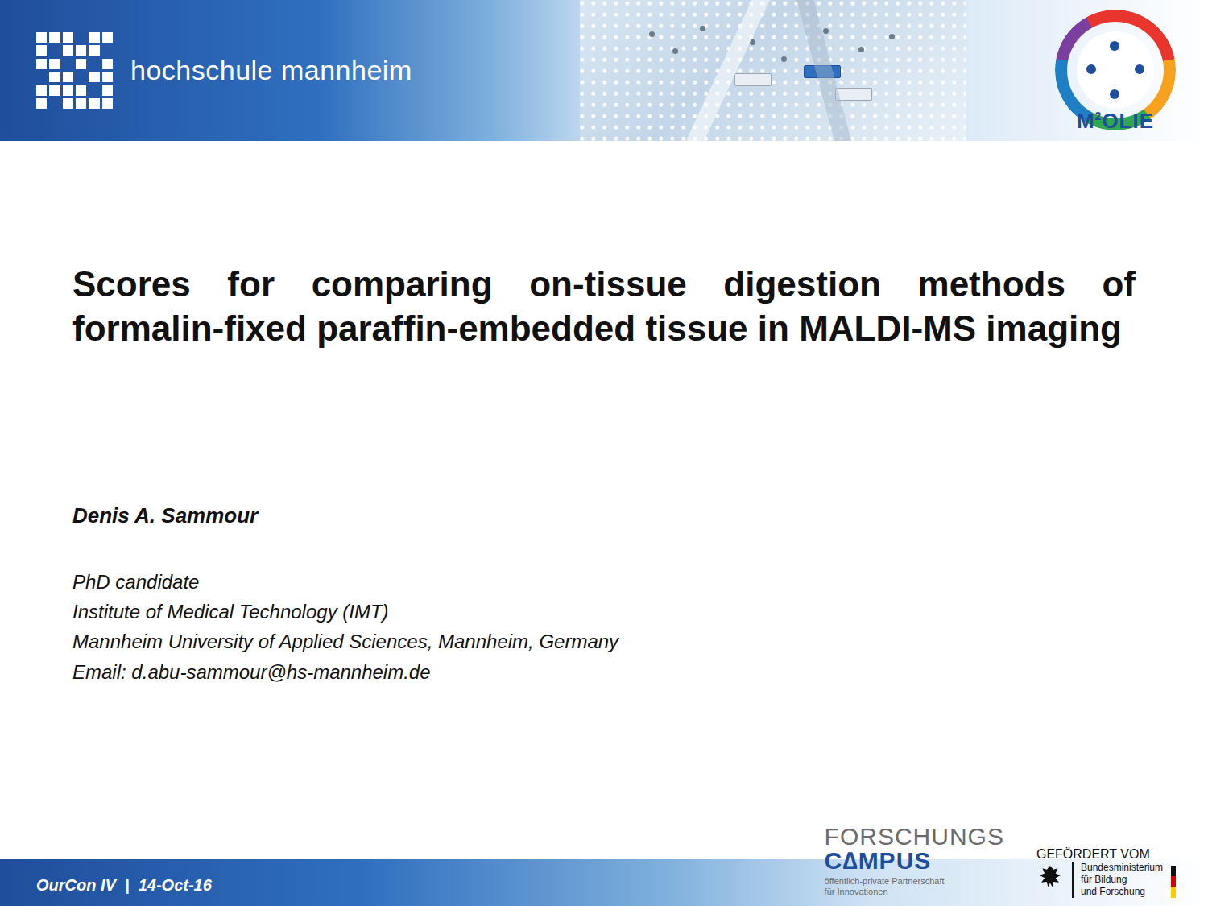hochschule mannheim
M2OLIE
Scores for comparing on-tissue digestion methods of formalin-fixed paraffin-embedded tissue in MALDI-MS imaging
Denis A. Sammour
PhD candidate
Institute of Medical Technology (IMT)
Mannheim University of Applied Sciences, Mannheim, Germany
Email: d.abu-sammour@hs-mannheim.de
OurCon IV | 14-Oct-16
FORSCHUNGS
C∆MPUS
öffentlich-private Partnerschaft
für Innovationen
GEFÖRDERT VOM
Bundesministerium
für Bildung
und Forschung